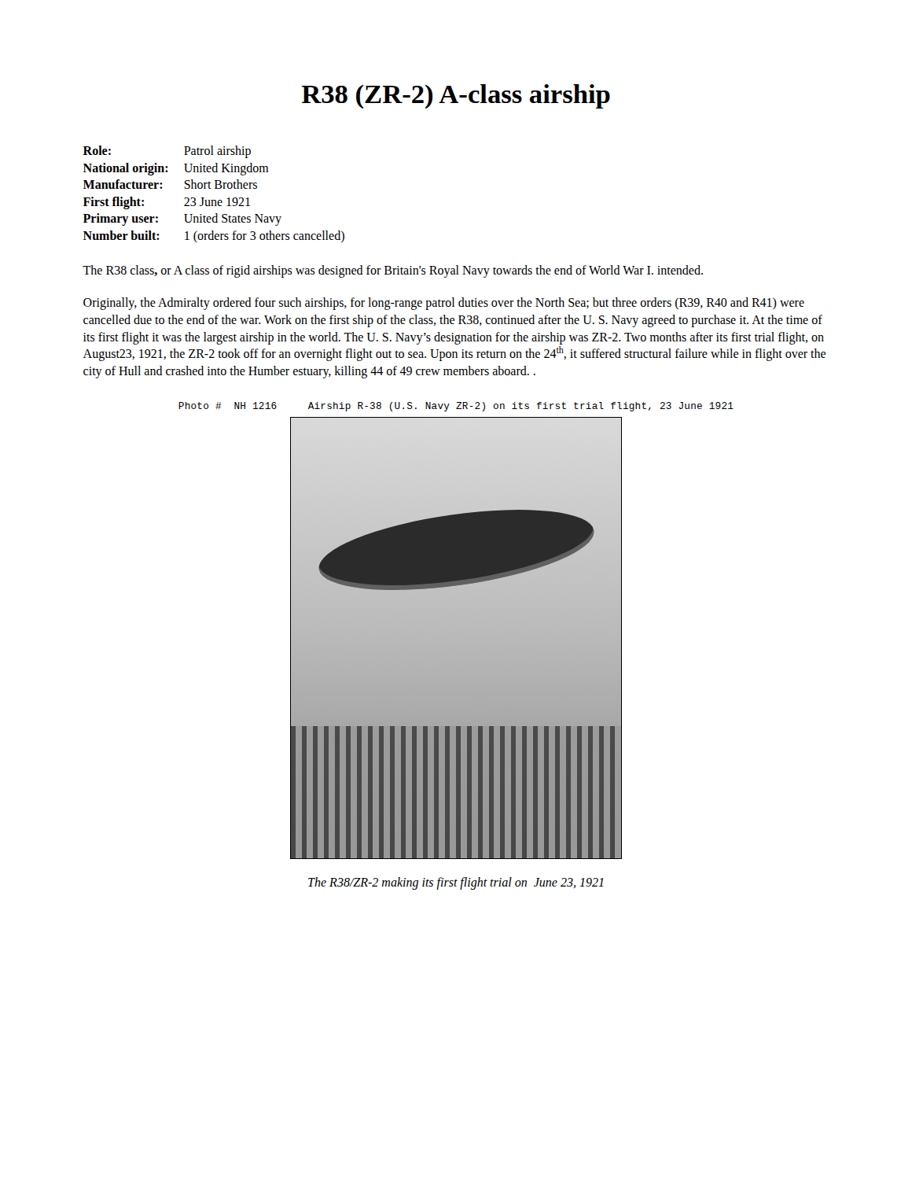R38 (ZR-2) A-class airship
| Role: | Patrol airship |
| National origin: | United Kingdom |
| Manufacturer: | Short Brothers |
| First flight: | 23 June 1921 |
| Primary user: | United States Navy |
| Number built: | 1 (orders for 3 others cancelled) |
The R38 class, or A class of rigid airships was designed for Britain's Royal Navy towards the end of World War I. intended.
Originally, the Admiralty ordered four such airships, for long-range patrol duties over the North Sea; but three orders (R39, R40 and R41) were cancelled due to the end of the war. Work on the first ship of the class, the R38, continued after the U. S. Navy agreed to purchase it. At the time of its first flight it was the largest airship in the world. The U. S. Navy’s designation for the airship was ZR-2. Two months after its first trial flight, on August23, 1921, the ZR-2 took off for an overnight flight out to sea. Upon its return on the 24th, it suffered structural failure while in flight over the city of Hull and crashed into the Humber estuary, killing 44 of 49 crew members aboard. .
Photo # NH 1216 Airship R-38 (U.S. Navy ZR-2) on its first trial flight, 23 June 1921
The R38/ZR-2 making its first flight trial on June 23, 1921